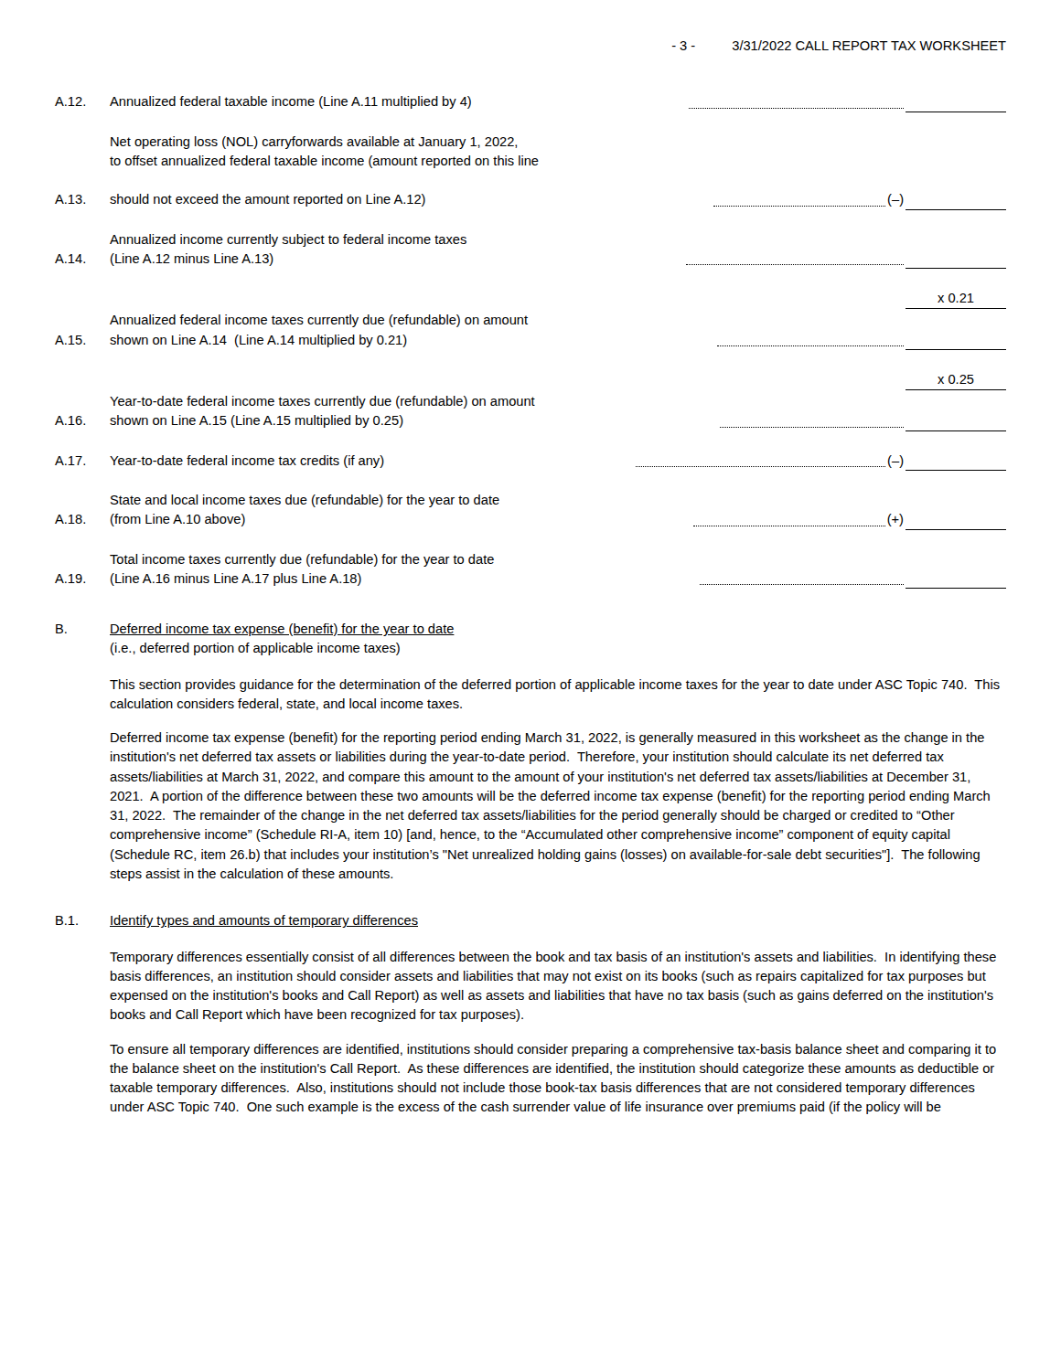- 3 -3/31/2022 CALL REPORT TAX WORKSHEET
A.12.
Annualized federal taxable income (Line A.11 multiplied by 4)
A.13.
Net operating loss (NOL) carryforwards available at January 1, 2022,
to offset annualized federal taxable income (amount reported on this line
should not exceed the amount reported on Line A.12)
(–)
A.14.
Annualized income currently subject to federal income taxes
(Line A.12 minus Line A.13)
x 0.21
A.15.
Annualized federal income taxes currently due (refundable) on amount
shown on Line A.14 (Line A.14 multiplied by 0.21)
x 0.25
A.16.
Year-to-date federal income taxes currently due (refundable) on amount
shown on Line A.15 (Line A.15 multiplied by 0.25)
A.17.
Year-to-date federal income tax credits (if any)
(–)
A.18.
State and local income taxes due (refundable) for the year to date
(from Line A.10 above)
(+)
A.19.
Total income taxes currently due (refundable) for the year to date
(Line A.16 minus Line A.17 plus Line A.18)
B.
Deferred income tax expense (benefit) for the year to date
(i.e., deferred portion of applicable income taxes)
This section provides guidance for the determination of the deferred portion of applicable income taxes for the year to date under ASC Topic 740. This calculation considers federal, state, and local income taxes.
Deferred income tax expense (benefit) for the reporting period ending March 31, 2022, is generally measured in this worksheet as the change in the institution's net deferred tax assets or liabilities during the year-to-date period. Therefore, your institution should calculate its net deferred tax assets/liabilities at March 31, 2022, and compare this amount to the amount of your institution's net deferred tax assets/liabilities at December 31, 2021. A portion of the difference between these two amounts will be the deferred income tax expense (benefit) for the reporting period ending March 31, 2022. The remainder of the change in the net deferred tax assets/liabilities for the period generally should be charged or credited to “Other comprehensive income” (Schedule RI-A, item 10) [and, hence, to the “Accumulated other comprehensive income” component of equity capital (Schedule RC, item 26.b) that includes your institution’s "Net unrealized holding gains (losses) on available-for-sale debt securities"]. The following steps assist in the calculation of these amounts.
B.1.
Identify types and amounts of temporary differences
Temporary differences essentially consist of all differences between the book and tax basis of an institution's assets and liabilities. In identifying these basis differences, an institution should consider assets and liabilities that may not exist on its books (such as repairs capitalized for tax purposes but expensed on the institution's books and Call Report) as well as assets and liabilities that have no tax basis (such as gains deferred on the institution's books and Call Report which have been recognized for tax purposes).
To ensure all temporary differences are identified, institutions should consider preparing a comprehensive tax-basis balance sheet and comparing it to the balance sheet on the institution's Call Report. As these differences are identified, the institution should categorize these amounts as deductible or taxable temporary differences. Also, institutions should not include those book-tax basis differences that are not considered temporary differences under ASC Topic 740. One such example is the excess of the cash surrender value of life insurance over premiums paid (if the policy will be